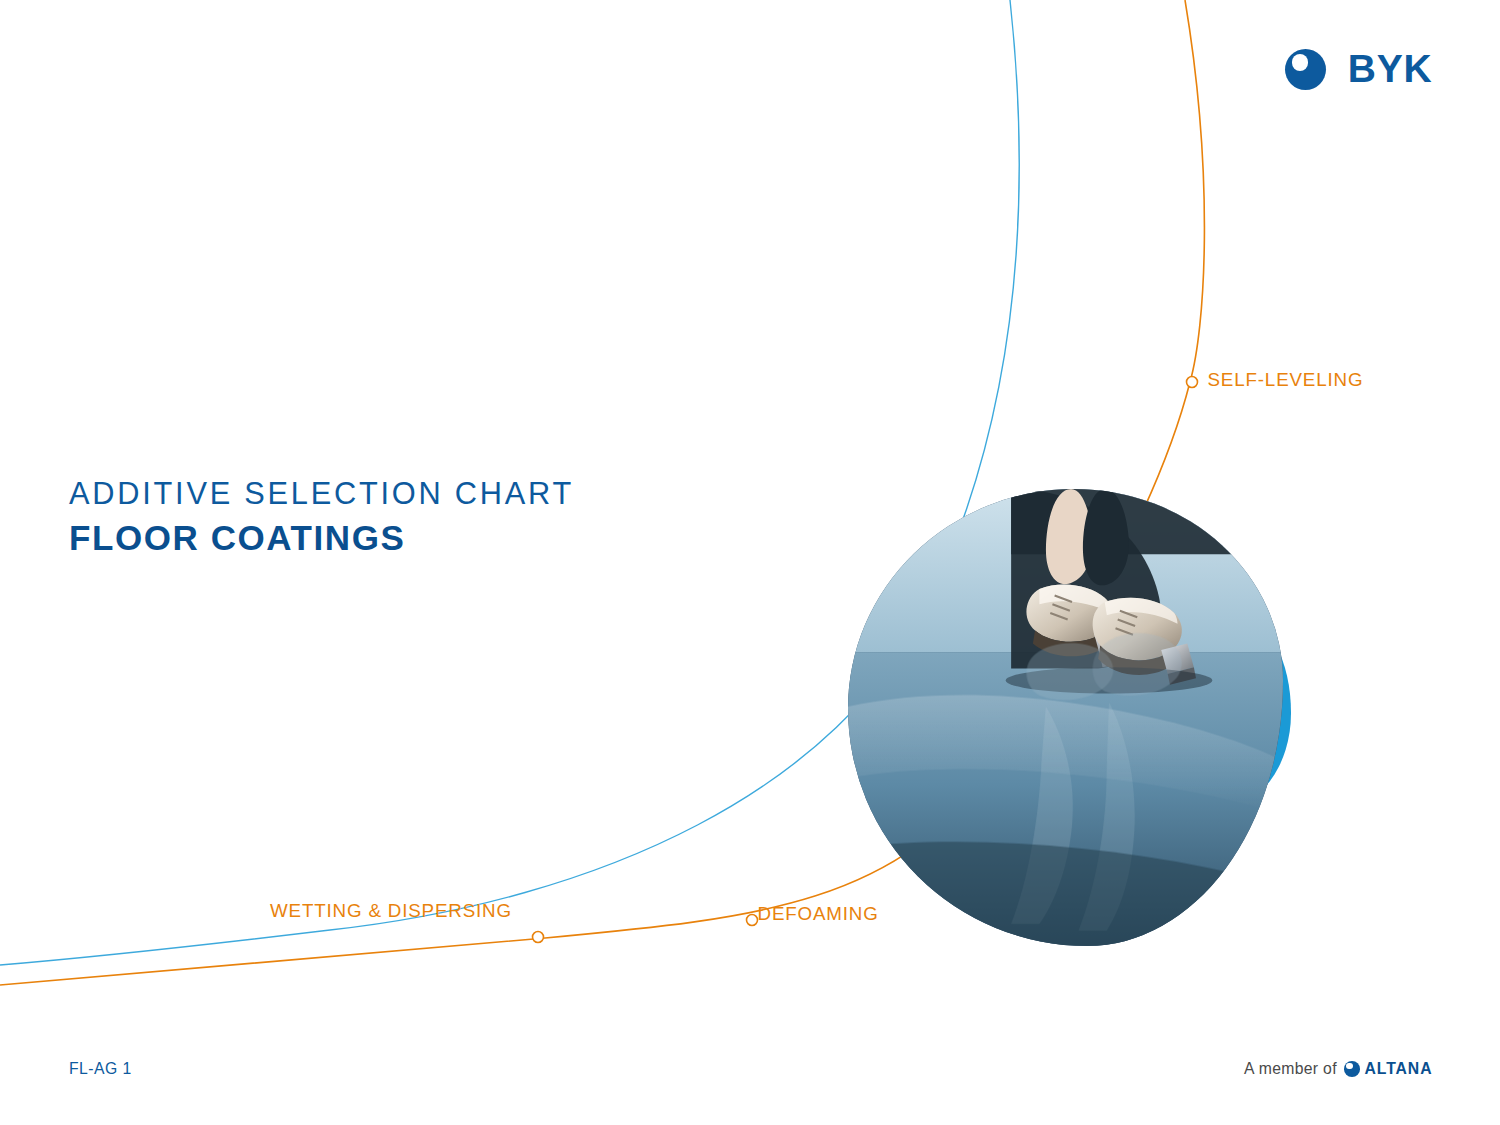BYK
ADDITIVE SELECTION CHART
FLOOR COATINGS
SELF-LEVELING
WETTING & DISPERSING
DEFOAMING
FL-AG 1
A member of ALTANA